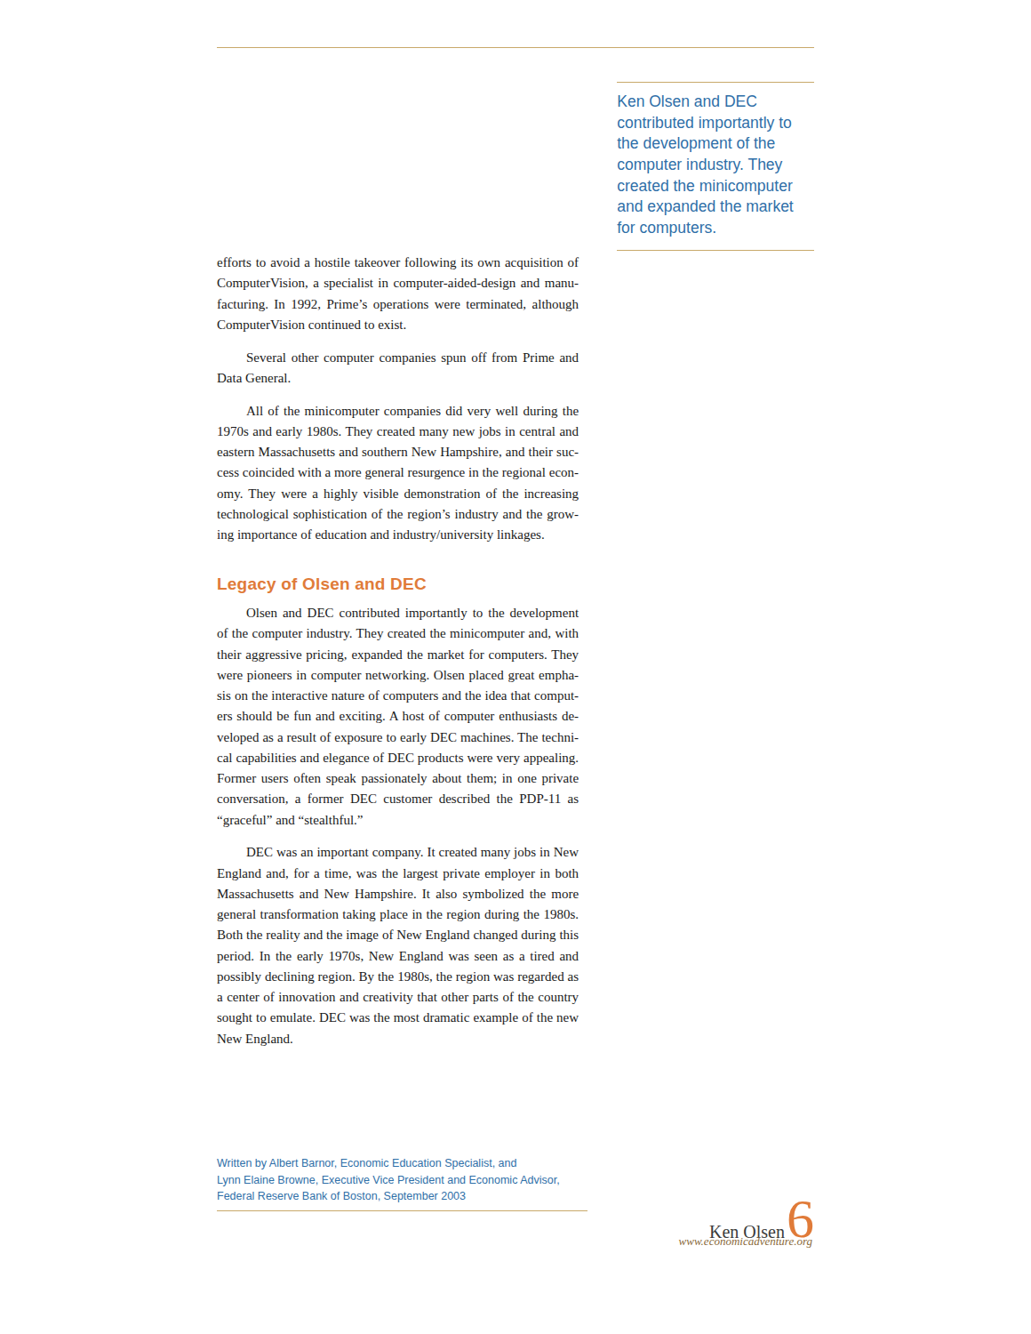efforts to avoid a hostile takeover following its own acquisition of ComputerVision, a specialist in computer-aided-design and manufacturing. In 1992, Prime’s operations were terminated, although ComputerVision continued to exist.
Several other computer companies spun off from Prime and Data General.
All of the minicomputer companies did very well during the 1970s and early 1980s. They created many new jobs in central and eastern Massachusetts and southern New Hampshire, and their success coincided with a more general resurgence in the regional economy. They were a highly visible demonstration of the increasing technological sophistication of the region’s industry and the growing importance of education and industry/university linkages.
Legacy of Olsen and DEC
Olsen and DEC contributed importantly to the development of the computer industry. They created the minicomputer and, with their aggressive pricing, expanded the market for computers. They were pioneers in computer networking. Olsen placed great emphasis on the interactive nature of computers and the idea that computers should be fun and exciting. A host of computer enthusiasts developed as a result of exposure to early DEC machines. The technical capabilities and elegance of DEC products were very appealing. Former users often speak passionately about them; in one private conversation, a former DEC customer described the PDP-11 as “graceful” and “stealthful.”
DEC was an important company. It created many jobs in New England and, for a time, was the largest private employer in both Massachusetts and New Hampshire. It also symbolized the more general transformation taking place in the region during the 1980s. Both the reality and the image of New England changed during this period. In the early 1970s, New England was seen as a tired and possibly declining region. By the 1980s, the region was regarded as a center of innovation and creativity that other parts of the country sought to emulate. DEC was the most dramatic example of the new New England.
Ken Olsen and DEC contributed importantly to the development of the computer industry. They created the minicomputer and expanded the market for computers.
Written by Albert Barnor, Economic Education Specialist, and
Lynn Elaine Browne, Executive Vice President and Economic Advisor,
Federal Reserve Bank of Boston, September 2003
Ken Olsen 6 www.economicadventure.org